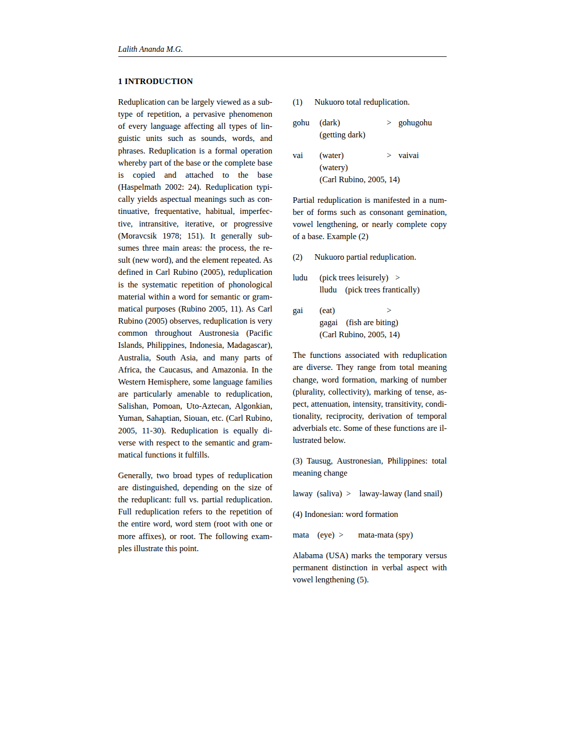Lalith Ananda M.G.
1 INTRODUCTION
Reduplication can be largely viewed as a subtype of repetition, a pervasive phenomenon of every language affecting all types of linguistic units such as sounds, words, and phrases. Reduplication is a formal operation whereby part of the base or the complete base is copied and attached to the base (Haspelmath 2002: 24). Reduplication typically yields aspectual meanings such as continuative, frequentative, habitual, imperfective, intransitive, iterative, or progressive (Moravcsik 1978; 151). It generally subsumes three main areas: the process, the result (new word), and the element repeated. As defined in Carl Rubino (2005), reduplication is the systematic repetition of phonological material within a word for semantic or grammatical purposes (Rubino 2005, 11). As Carl Rubino (2005) observes, reduplication is very common throughout Austronesia (Pacific Islands, Philippines, Indonesia, Madagascar), Australia, South Asia, and many parts of Africa, the Caucasus, and Amazonia. In the Western Hemisphere, some language families are particularly amenable to reduplication, Salishan, Pomoan, Uto-Aztecan, Algonkian, Yuman, Sahaptian, Siouan, etc. (Carl Rubino, 2005, 11-30). Reduplication is equally diverse with respect to the semantic and grammatical functions it fulfills.
Generally, two broad types of reduplication are distinguished, depending on the size of the reduplicant: full vs. partial reduplication. Full reduplication refers to the repetition of the entire word, word stem (root with one or more affixes), or root. The following examples illustrate this point.
(1) Nukuoro total reduplication.
gohu(dark)>gohugohu
(getting dark)
vai(water)>vaivai
(watery)
(Carl Rubino, 2005, 14)
Partial reduplication is manifested in a number of forms such as consonant gemination, vowel lengthening, or nearly complete copy of a base. Example (2)
(2) Nukuoro partial reduplication.
ludu(pick trees leisurely)>
lludu (pick trees frantically)
gai(eat)>
gagai (fish are biting)
(Carl Rubino, 2005, 14)
The functions associated with reduplication are diverse. They range from total meaning change, word formation, marking of number (plurality, collectivity), marking of tense, aspect, attenuation, intensity, transitivity, conditionality, reciprocity, derivation of temporal adverbials etc. Some of these functions are illustrated below.
(3) Tausug, Austronesian, Philippines: total meaning change
laway (saliva) > laway-laway (land snail)
(4) Indonesian: word formation
mata (eye) > mata-mata (spy)
Alabama (USA) marks the temporary versus permanent distinction in verbal aspect with vowel lengthening (5).